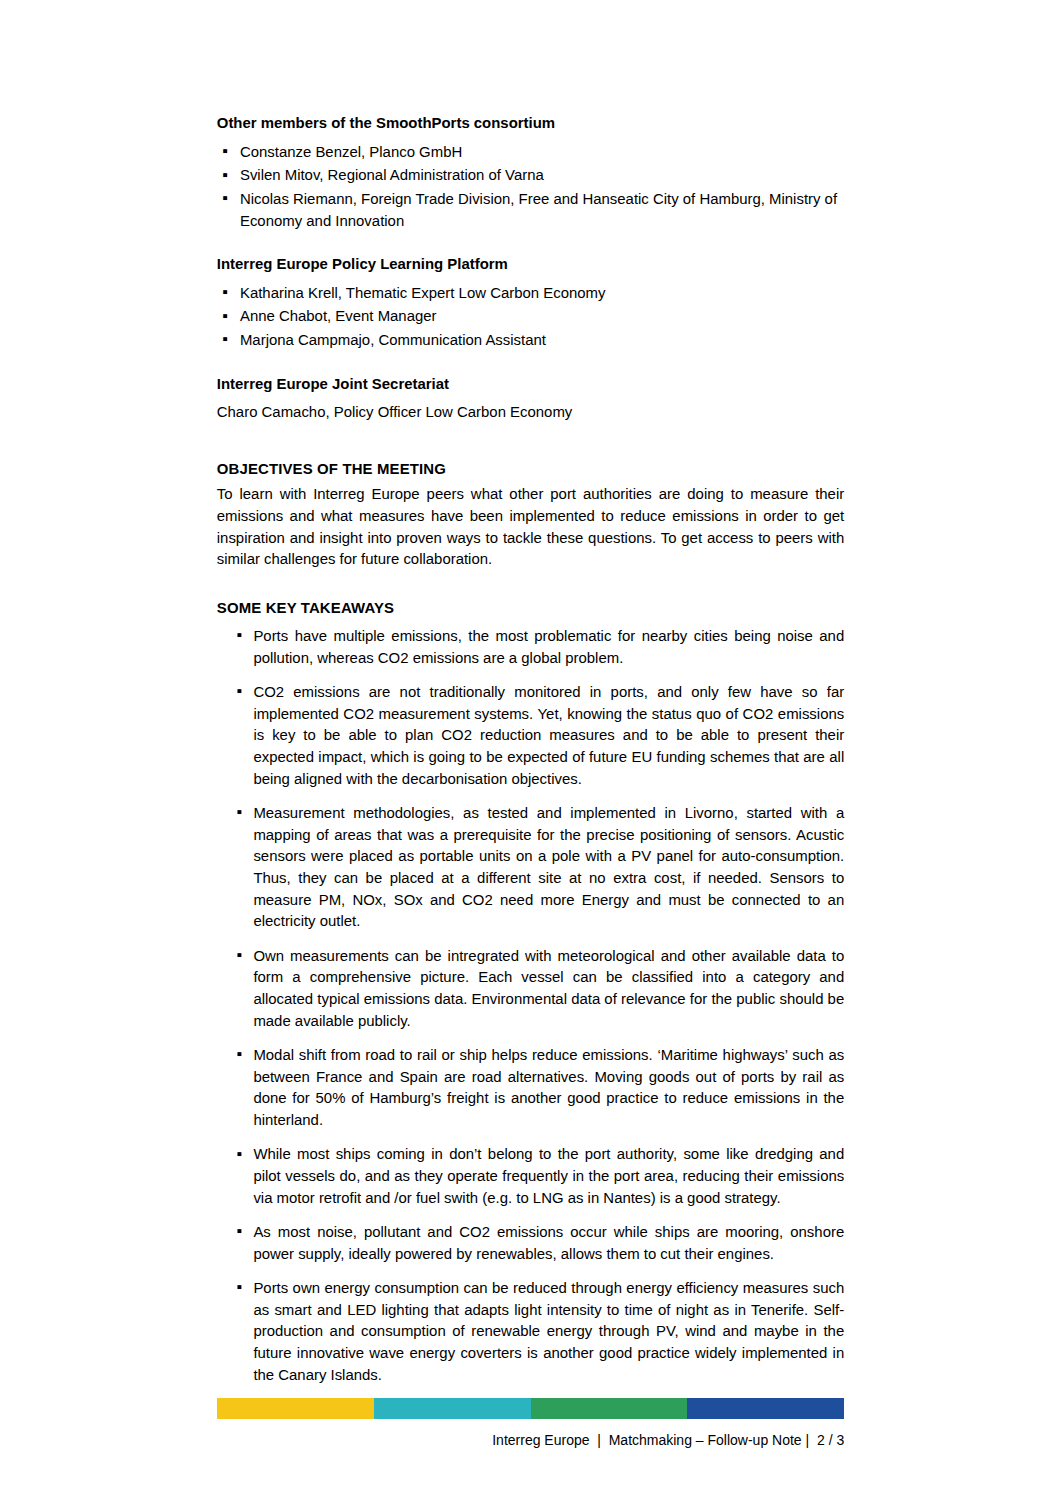Other members of the SmoothPorts consortium
Constanze Benzel, Planco GmbH
Svilen Mitov, Regional Administration of Varna
Nicolas Riemann, Foreign Trade Division, Free and Hanseatic City of Hamburg, Ministry of Economy and Innovation
Interreg Europe Policy Learning Platform
Katharina Krell, Thematic Expert Low Carbon Economy
Anne Chabot, Event Manager
Marjona Campmajo, Communication Assistant
Interreg Europe Joint Secretariat
Charo Camacho, Policy Officer Low Carbon Economy
OBJECTIVES OF THE MEETING
To learn with Interreg Europe peers what other port authorities are doing to measure their emissions and what measures have been implemented to reduce emissions in order to get inspiration and insight into proven ways to tackle these questions. To get access to peers with similar challenges for future collaboration.
SOME KEY TAKEAWAYS
Ports have multiple emissions, the most problematic for nearby cities being noise and pollution, whereas CO2 emissions are a global problem.
CO2 emissions are not traditionally monitored in ports, and only few have so far implemented CO2 measurement systems. Yet, knowing the status quo of CO2 emissions is key to be able to plan CO2 reduction measures and to be able to present their expected impact, which is going to be expected of future EU funding schemes that are all being aligned with the decarbonisation objectives.
Measurement methodologies, as tested and implemented in Livorno, started with a mapping of areas that was a prerequisite for the precise positioning of sensors. Acustic sensors were placed as portable units on a pole with a PV panel for auto-consumption. Thus, they can be placed at a different site at no extra cost, if needed. Sensors to measure PM, NOx, SOx and CO2 need more Energy and must be connected to an electricity outlet.
Own measurements can be intregrated with meteorological and other available data to form a comprehensive picture. Each vessel can be classified into a category and allocated typical emissions data. Environmental data of relevance for the public should be made available publicly.
Modal shift from road to rail or ship helps reduce emissions. ‘Maritime highways’ such as between France and Spain are road alternatives. Moving goods out of ports by rail as done for 50% of Hamburg’s freight is another good practice to reduce emissions in the hinterland.
While most ships coming in don’t belong to the port authority, some like dredging and pilot vessels do, and as they operate frequently in the port area, reducing their emissions via motor retrofit and /or fuel swith (e.g. to LNG as in Nantes) is a good strategy.
As most noise, pollutant and CO2 emissions occur while ships are mooring, onshore power supply, ideally powered by renewables, allows them to cut their engines.
Ports own energy consumption can be reduced through energy efficiency measures such as smart and LED lighting that adapts light intensity to time of night as in Tenerife. Self-production and consumption of renewable energy through PV, wind and maybe in the future innovative wave energy coverters is another good practice widely implemented in the Canary Islands.
Interreg Europe | Matchmaking – Follow-up Note | 2 / 3